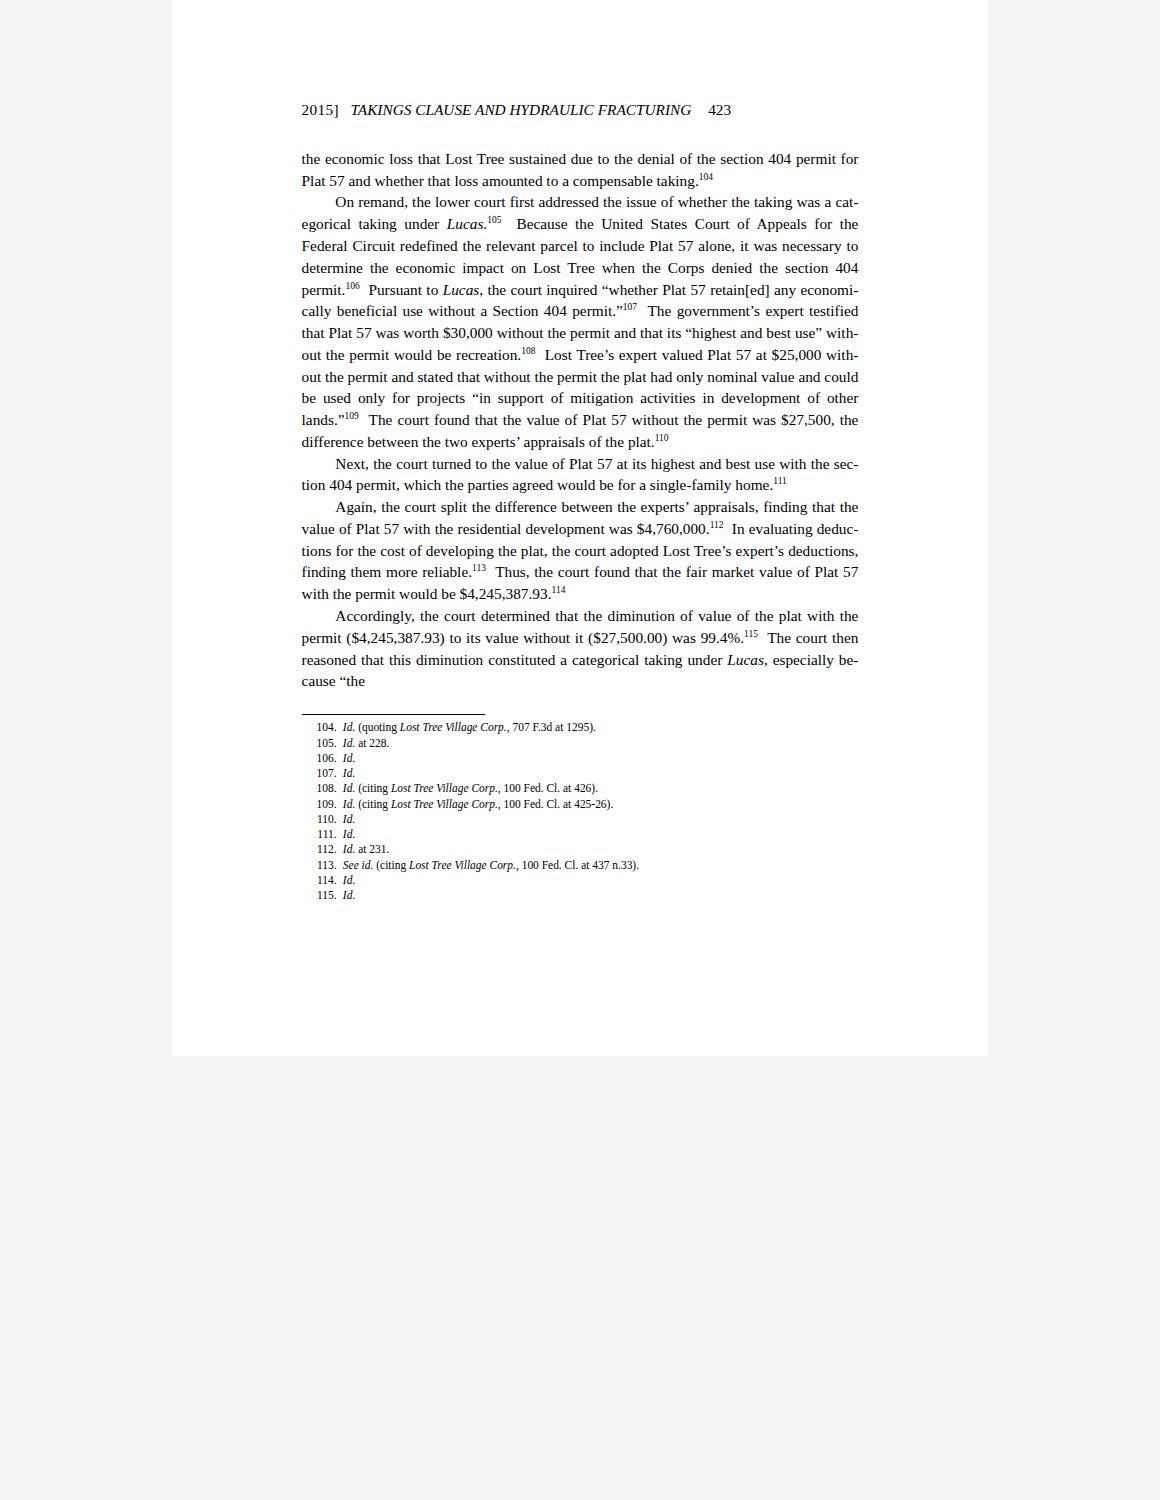2015] TAKINGS CLAUSE AND HYDRAULIC FRACTURING 423
the economic loss that Lost Tree sustained due to the denial of the section 404 permit for Plat 57 and whether that loss amounted to a compensable taking.104
On remand, the lower court first addressed the issue of whether the taking was a categorical taking under Lucas.105 Because the United States Court of Appeals for the Federal Circuit redefined the relevant parcel to include Plat 57 alone, it was necessary to determine the economic impact on Lost Tree when the Corps denied the section 404 permit.106 Pursuant to Lucas, the court inquired “whether Plat 57 retain[ed] any economically beneficial use without a Section 404 permit.”107 The government’s expert testified that Plat 57 was worth $30,000 without the permit and that its “highest and best use” without the permit would be recreation.108 Lost Tree’s expert valued Plat 57 at $25,000 without the permit and stated that without the permit the plat had only nominal value and could be used only for projects “in support of mitigation activities in development of other lands.”109 The court found that the value of Plat 57 without the permit was $27,500, the difference between the two experts’ appraisals of the plat.110
Next, the court turned to the value of Plat 57 at its highest and best use with the section 404 permit, which the parties agreed would be for a single-family home.111
Again, the court split the difference between the experts’ appraisals, finding that the value of Plat 57 with the residential development was $4,760,000.112 In evaluating deductions for the cost of developing the plat, the court adopted Lost Tree’s expert’s deductions, finding them more reliable.113 Thus, the court found that the fair market value of Plat 57 with the permit would be $4,245,387.93.114
Accordingly, the court determined that the diminution of value of the plat with the permit ($4,245,387.93) to its value without it ($27,500.00) was 99.4%.115 The court then reasoned that this diminution constituted a categorical taking under Lucas, especially because “the
104. Id. (quoting Lost Tree Village Corp., 707 F.3d at 1295).
105. Id. at 228.
106. Id.
107. Id.
108. Id. (citing Lost Tree Village Corp., 100 Fed. Cl. at 426).
109. Id. (citing Lost Tree Village Corp., 100 Fed. Cl. at 425-26).
110. Id.
111. Id.
112. Id. at 231.
113. See id. (citing Lost Tree Village Corp., 100 Fed. Cl. at 437 n.33).
114. Id.
115. Id.